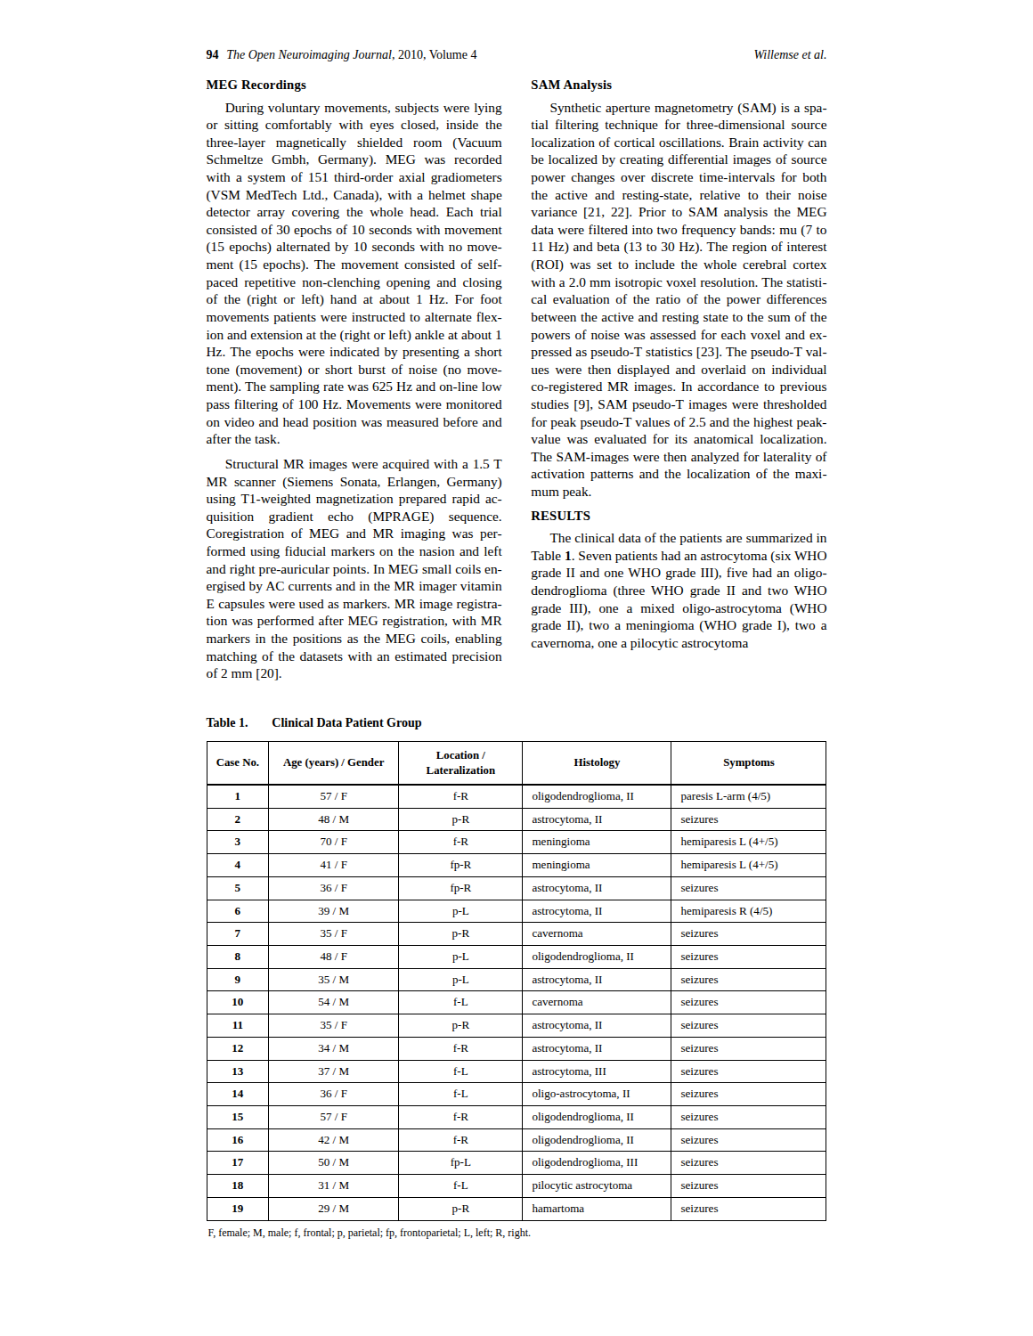94 The Open Neuroimaging Journal, 2010, Volume 4
Willemse et al.
MEG Recordings
During voluntary movements, subjects were lying or sitting comfortably with eyes closed, inside the three-layer magnetically shielded room (Vacuum Schmeltze Gmbh, Germany). MEG was recorded with a system of 151 third-order axial gradiometers (VSM MedTech Ltd., Canada), with a helmet shape detector array covering the whole head. Each trial consisted of 30 epochs of 10 seconds with movement (15 epochs) alternated by 10 seconds with no movement (15 epochs). The movement consisted of self-paced repetitive non-clenching opening and closing of the (right or left) hand at about 1 Hz. For foot movements patients were instructed to alternate flexion and extension at the (right or left) ankle at about 1 Hz. The epochs were indicated by presenting a short tone (movement) or short burst of noise (no movement). The sampling rate was 625 Hz and on-line low pass filtering of 100 Hz. Movements were monitored on video and head position was measured before and after the task.
Structural MR images were acquired with a 1.5 T MR scanner (Siemens Sonata, Erlangen, Germany) using T1-weighted magnetization prepared rapid acquisition gradient echo (MPRAGE) sequence. Coregistration of MEG and MR imaging was performed using fiducial markers on the nasion and left and right pre-auricular points. In MEG small coils energised by AC currents and in the MR imager vitamin E capsules were used as markers. MR image registration was performed after MEG registration, with MR markers in the positions as the MEG coils, enabling matching of the datasets with an estimated precision of 2 mm [20].
SAM Analysis
Synthetic aperture magnetometry (SAM) is a spatial filtering technique for three-dimensional source localization of cortical oscillations. Brain activity can be localized by creating differential images of source power changes over discrete time-intervals for both the active and resting-state, relative to their noise variance [21, 22]. Prior to SAM analysis the MEG data were filtered into two frequency bands: mu (7 to 11 Hz) and beta (13 to 30 Hz). The region of interest (ROI) was set to include the whole cerebral cortex with a 2.0 mm isotropic voxel resolution. The statistical evaluation of the ratio of the power differences between the active and resting state to the sum of the powers of noise was assessed for each voxel and expressed as pseudo-T statistics [23]. The pseudo-T values were then displayed and overlaid on individual co-registered MR images. In accordance to previous studies [9], SAM pseudo-T images were thresholded for peak pseudo-T values of 2.5 and the highest peak-value was evaluated for its anatomical localization. The SAM-images were then analyzed for laterality of activation patterns and the localization of the maximum peak.
RESULTS
The clinical data of the patients are summarized in Table 1. Seven patients had an astrocytoma (six WHO grade II and one WHO grade III), five had an oligodendroglioma (three WHO grade II and two WHO grade III), one a mixed oligo-astrocytoma (WHO grade II), two a meningioma (WHO grade I), two a cavernoma, one a pilocytic astrocytoma
Table 1. Clinical Data Patient Group
| Case No. | Age (years) / Gender | Location / Lateralization | Histology | Symptoms |
| --- | --- | --- | --- | --- |
| 1 | 57 / F | f-R | oligodendroglioma, II | paresis L-arm (4/5) |
| 2 | 48 / M | p-R | astrocytoma, II | seizures |
| 3 | 70 / F | f-R | meningioma | hemiparesis L (4+/5) |
| 4 | 41 / F | fp-R | meningioma | hemiparesis L (4+/5) |
| 5 | 36 / F | fp-R | astrocytoma, II | seizures |
| 6 | 39 / M | p-L | astrocytoma, II | hemiparesis R (4/5) |
| 7 | 35 / F | p-R | cavernoma | seizures |
| 8 | 48 / F | p-L | oligodendroglioma, II | seizures |
| 9 | 35 / M | p-L | astrocytoma, II | seizures |
| 10 | 54 / M | f-L | cavernoma | seizures |
| 11 | 35 / F | p-R | astrocytoma, II | seizures |
| 12 | 34 / M | f-R | astrocytoma, II | seizures |
| 13 | 37 / M | f-L | astrocytoma, III | seizures |
| 14 | 36 / F | f-L | oligo-astrocytoma, II | seizures |
| 15 | 57 / F | f-R | oligodendroglioma, II | seizures |
| 16 | 42 / M | f-R | oligodendroglioma, II | seizures |
| 17 | 50 / M | fp-L | oligodendroglioma, III | seizures |
| 18 | 31 / M | f-L | pilocytic astrocytoma | seizures |
| 19 | 29 / M | p-R | hamartoma | seizures |
F, female; M, male; f, frontal; p, parietal; fp, frontoparietal; L, left; R, right.